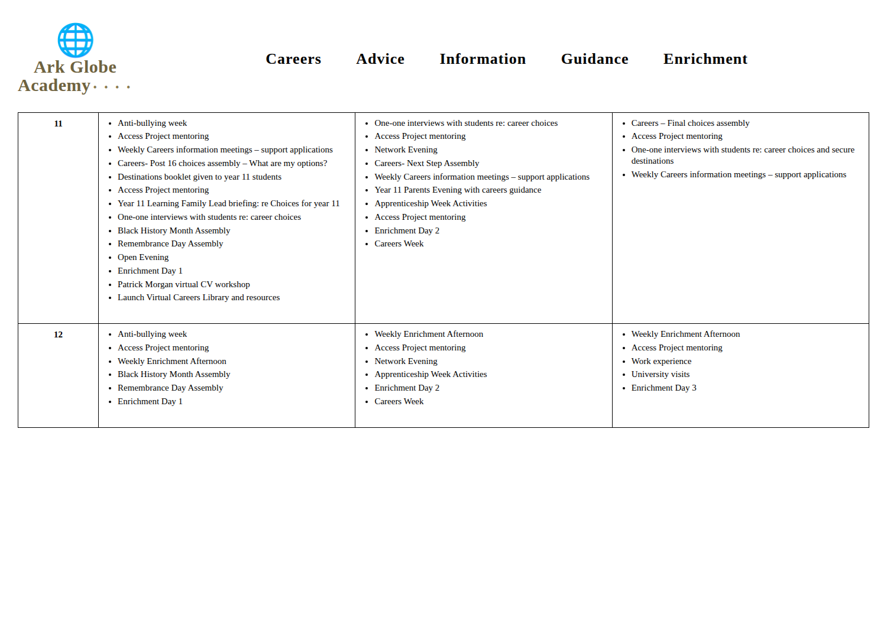🌐 Ark Globe
Academy • • • •
Careers Advice Information Guidance Enrichment
| 11 | Anti-bullying week Access Project mentoring Weekly Careers information meetings – support applications Careers- Post 16 choices assembly – What are my options? Destinations booklet given to year 11 students Access Project mentoring Year 11 Learning Family Lead briefing: re Choices for year 11 One-one interviews with students re: career choices Black History Month Assembly Remembrance Day Assembly Open Evening Enrichment Day 1 Patrick Morgan virtual CV workshop Launch Virtual Careers Library and resources | One-one interviews with students re: career choices Access Project mentoring Network Evening Careers- Next Step Assembly Weekly Careers information meetings – support applications Year 11 Parents Evening with careers guidance Apprenticeship Week Activities Access Project mentoring Enrichment Day 2 Careers Week | Careers – Final choices assembly Access Project mentoring One-one interviews with students re: career choices and secure destinations Weekly Careers information meetings – support applications |
| 12 | Anti-bullying week Access Project mentoring Weekly Enrichment Afternoon Black History Month Assembly Remembrance Day Assembly Enrichment Day 1 | Weekly Enrichment Afternoon Access Project mentoring Network Evening Apprenticeship Week Activities Enrichment Day 2 Careers Week | Weekly Enrichment Afternoon Access Project mentoring Work experience University visits Enrichment Day 3 |